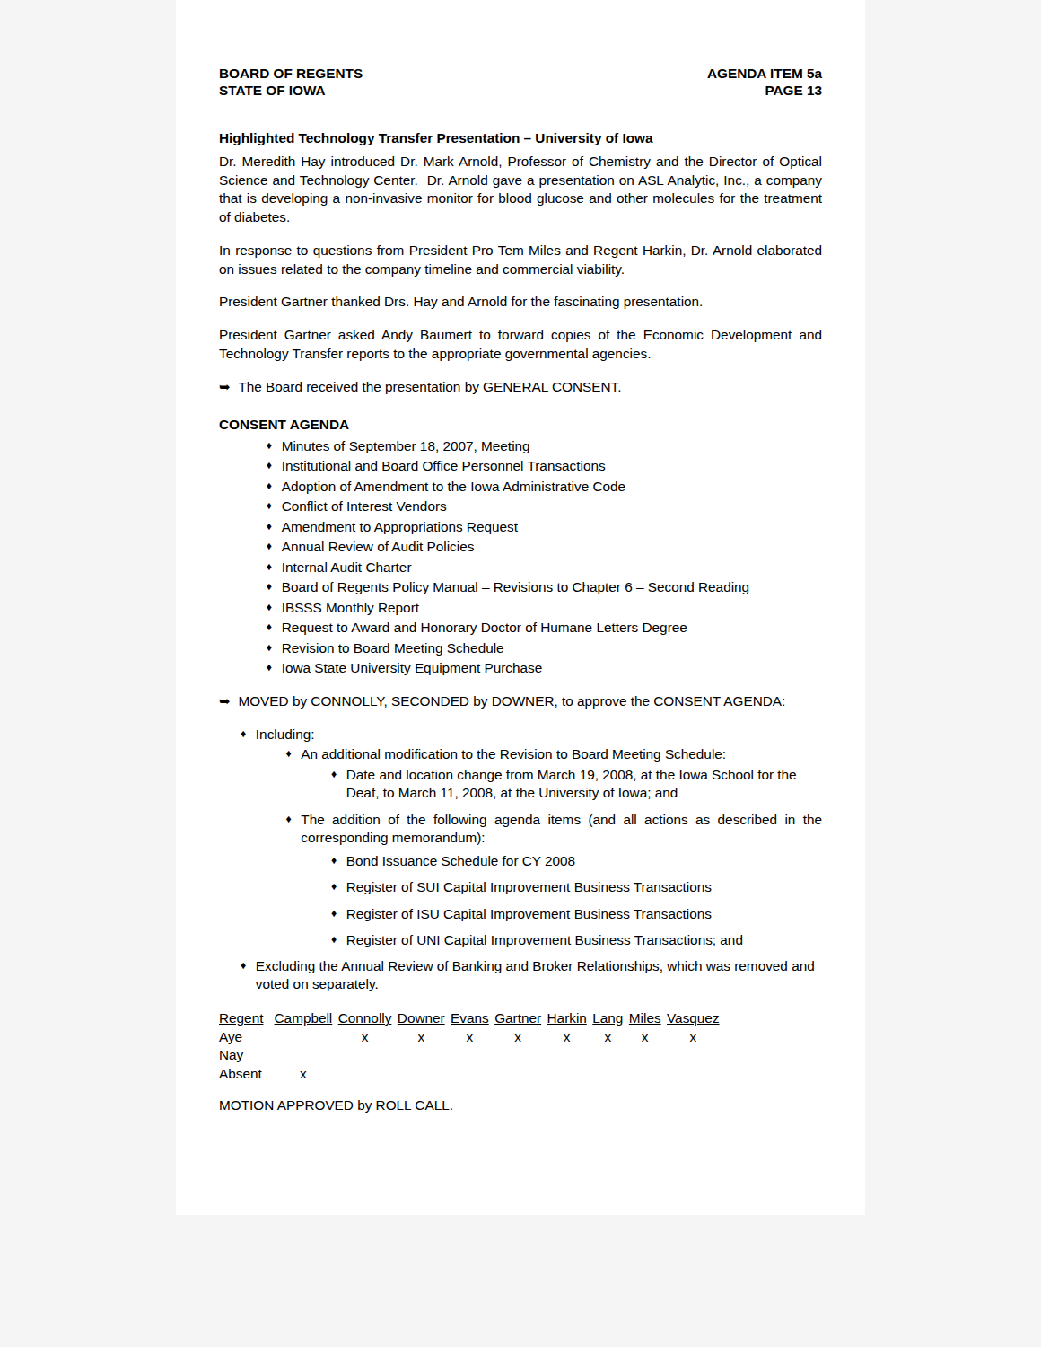BOARD OF REGENTS
STATE OF IOWA
AGENDA ITEM 5a
PAGE 13
Highlighted Technology Transfer Presentation – University of Iowa
Dr. Meredith Hay introduced Dr. Mark Arnold, Professor of Chemistry and the Director of Optical Science and Technology Center. Dr. Arnold gave a presentation on ASL Analytic, Inc., a company that is developing a non-invasive monitor for blood glucose and other molecules for the treatment of diabetes.
In response to questions from President Pro Tem Miles and Regent Harkin, Dr. Arnold elaborated on issues related to the company timeline and commercial viability.
President Gartner thanked Drs. Hay and Arnold for the fascinating presentation.
President Gartner asked Andy Baumert to forward copies of the Economic Development and Technology Transfer reports to the appropriate governmental agencies.
➥ The Board received the presentation by GENERAL CONSENT.
CONSENT AGENDA
Minutes of September 18, 2007, Meeting
Institutional and Board Office Personnel Transactions
Adoption of Amendment to the Iowa Administrative Code
Conflict of Interest Vendors
Amendment to Appropriations Request
Annual Review of Audit Policies
Internal Audit Charter
Board of Regents Policy Manual – Revisions to Chapter 6 – Second Reading
IBSSS Monthly Report
Request to Award and Honorary Doctor of Humane Letters Degree
Revision to Board Meeting Schedule
Iowa State University Equipment Purchase
➥ MOVED by CONNOLLY, SECONDED by DOWNER, to approve the CONSENT AGENDA:
Including:
An additional modification to the Revision to Board Meeting Schedule:
Date and location change from March 19, 2008, at the Iowa School for the Deaf, to March 11, 2008, at the University of Iowa; and
The addition of the following agenda items (and all actions as described in the corresponding memorandum):
Bond Issuance Schedule for CY 2008
Register of SUI Capital Improvement Business Transactions
Register of ISU Capital Improvement Business Transactions
Register of UNI Capital Improvement Business Transactions; and
Excluding the Annual Review of Banking and Broker Relationships, which was removed and voted on separately.
| Regent | Campbell | Connolly | Downer | Evans | Gartner | Harkin | Lang | Miles | Vasquez |
| --- | --- | --- | --- | --- | --- | --- | --- | --- | --- |
| Aye | | x | x | x | x | x | x | x | x |
| Nay | | | | | | | | | |
| Absent | x | | | | | | | | |
MOTION APPROVED by ROLL CALL.